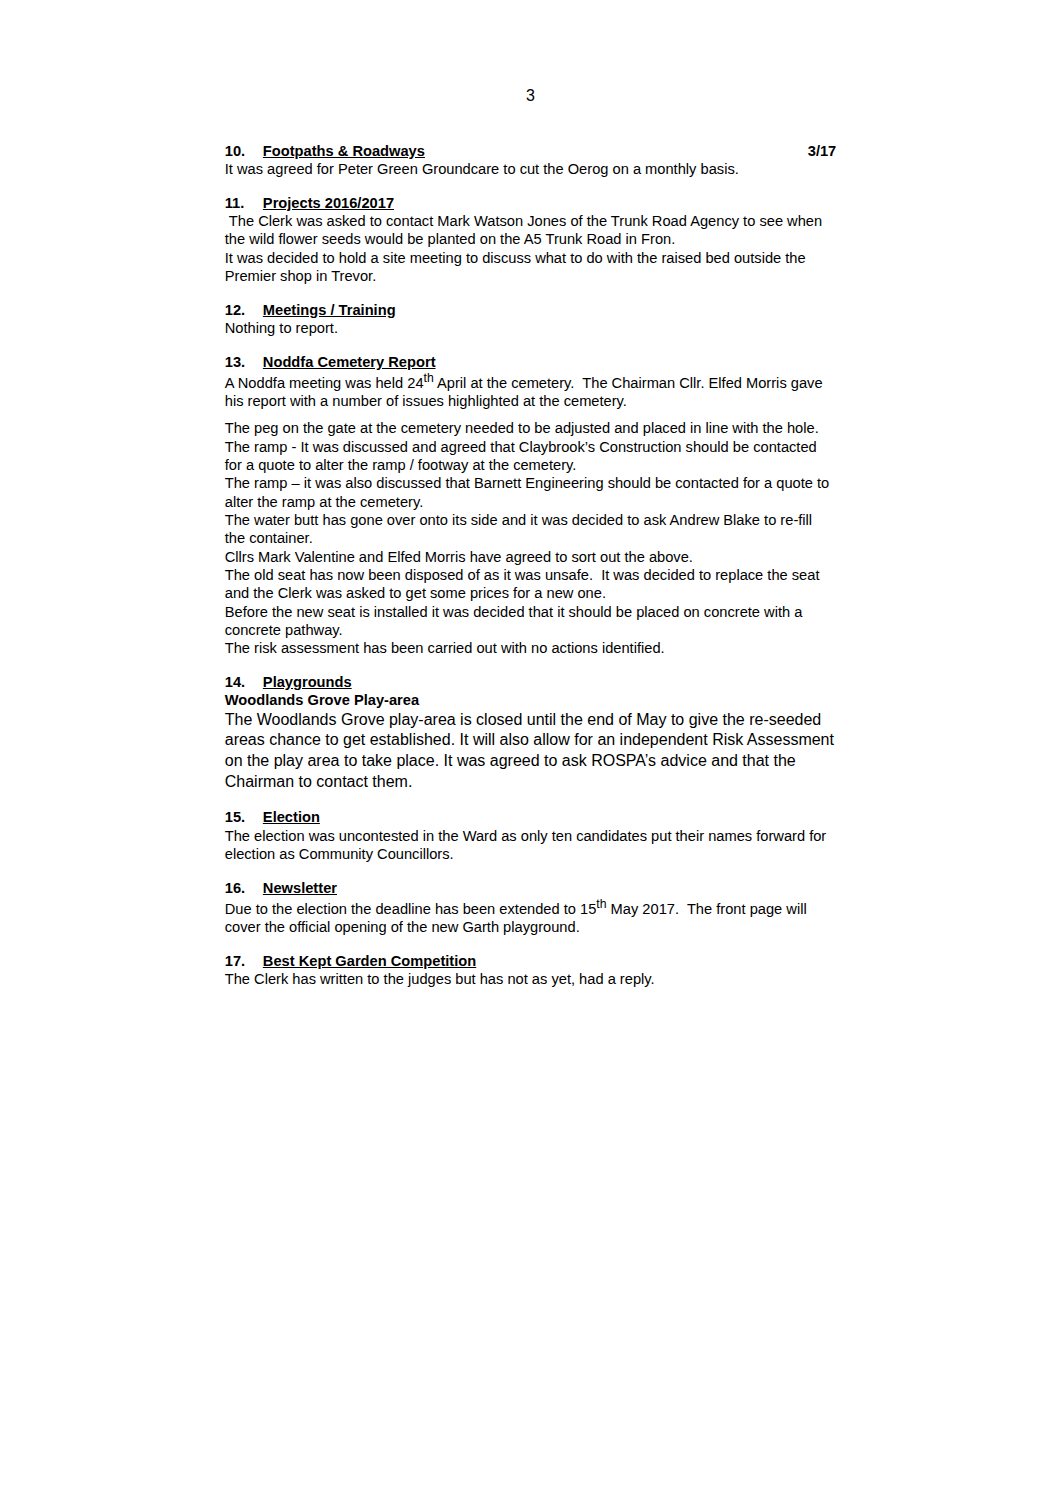3
10. Footpaths & Roadways 3/17
It was agreed for Peter Green Groundcare to cut the Oerog on a monthly basis.
11. Projects 2016/2017
The Clerk was asked to contact Mark Watson Jones of the Trunk Road Agency to see when the wild flower seeds would be planted on the A5 Trunk Road in Fron.
It was decided to hold a site meeting to discuss what to do with the raised bed outside the Premier shop in Trevor.
12. Meetings / Training
Nothing to report.
13. Noddfa Cemetery Report
A Noddfa meeting was held 24th April at the cemetery. The Chairman Cllr. Elfed Morris gave his report with a number of issues highlighted at the cemetery.
The peg on the gate at the cemetery needed to be adjusted and placed in line with the hole.
The ramp - It was discussed and agreed that Claybrook’s Construction should be contacted for a quote to alter the ramp / footway at the cemetery.
The ramp – it was also discussed that Barnett Engineering should be contacted for a quote to alter the ramp at the cemetery.
The water butt has gone over onto its side and it was decided to ask Andrew Blake to re-fill the container.
Cllrs Mark Valentine and Elfed Morris have agreed to sort out the above.
The old seat has now been disposed of as it was unsafe. It was decided to replace the seat and the Clerk was asked to get some prices for a new one.
Before the new seat is installed it was decided that it should be placed on concrete with a concrete pathway.
The risk assessment has been carried out with no actions identified.
14. Playgrounds
Woodlands Grove Play-area
The Woodlands Grove play-area is closed until the end of May to give the re-seeded areas chance to get established. It will also allow for an independent Risk Assessment on the play area to take place. It was agreed to ask ROSPA’s advice and that the Chairman to contact them.
15. Election
The election was uncontested in the Ward as only ten candidates put their names forward for election as Community Councillors.
16. Newsletter
Due to the election the deadline has been extended to 15th May 2017. The front page will cover the official opening of the new Garth playground.
17. Best Kept Garden Competition
The Clerk has written to the judges but has not as yet, had a reply.